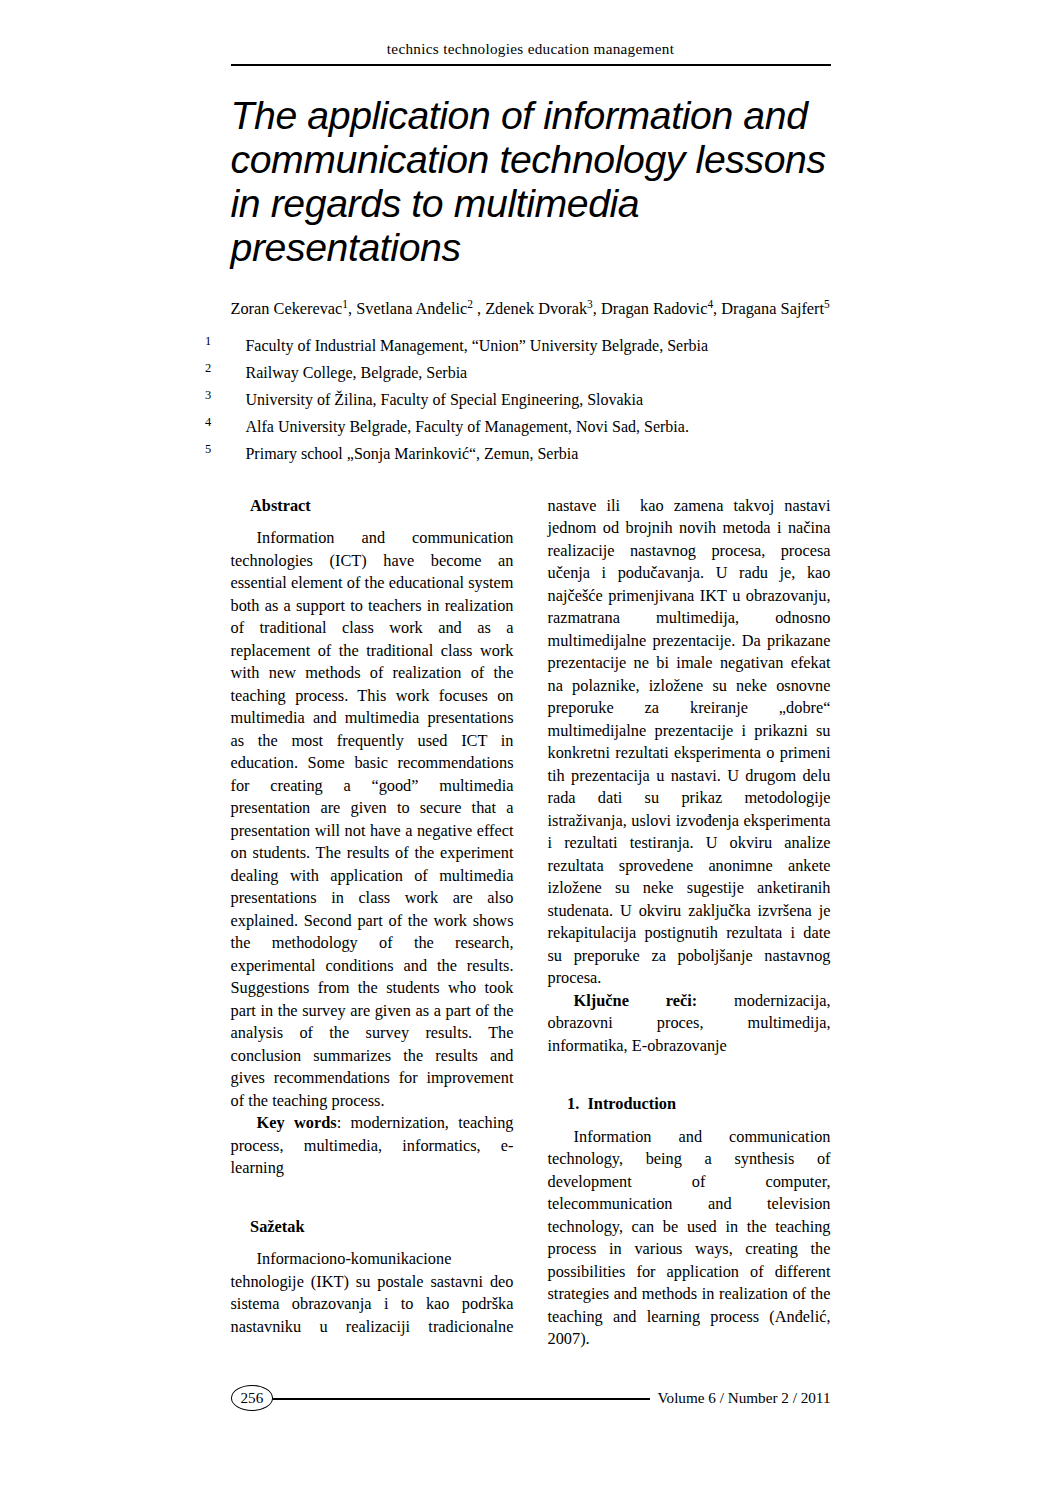technics technologies education management
The application of information and communication technology lessons in regards to multimedia presentations
Zoran Cekerevac1, Svetlana Anđelic2 , Zdenek Dvorak3, Dragan Radovic4, Dragana Sajfert5
1 Faculty of Industrial Management, “Union” University Belgrade, Serbia
2 Railway College, Belgrade, Serbia
3 University of Žilina, Faculty of Special Engineering, Slovakia
4 Alfa University Belgrade, Faculty of Management, Novi Sad, Serbia.
5 Primary school „Sonja Marinković“, Zemun, Serbia
Abstract
Information and communication technologies (ICT) have become an essential element of the educational system both as a support to teachers in realization of traditional class work and as a replacement of the traditional class work with new methods of realization of the teaching process. This work focuses on multimedia and multimedia presentations as the most frequently used ICT in education. Some basic recommendations for creating a “good” multimedia presentation are given to secure that a presentation will not have a negative effect on students. The results of the experiment dealing with application of multimedia presentations in class work are also explained. Second part of the work shows the methodology of the research, experimental conditions and the results. Suggestions from the students who took part in the survey are given as a part of the analysis of the survey results. The conclusion summarizes the results and gives recommendations for improvement of the teaching process.
Key words: modernization, teaching process, multimedia, informatics, e-learning
Sažetak
Informaciono-komunikacione tehnologije (IKT) su postale sastavni deo sistema obrazovanja i to kao podrška nastavniku u realizaciji tradicionalne nastave ili kao zamena takvoj nastavi jednom od brojnih novih metoda i načina realizacije nastavnog procesa, procesa učenja i podučavanja. U radu je, kao najčešće primenjivana IKT u obrazovanju, razmatrana multimedija, odnosno multimedijalne prezentacije. Da prikazane prezentacije ne bi imale negativan efekat na polaznike, izložene su neke osnovne preporuke za kreiranje „dobre“ multimedijalne prezentacije i prikazni su konkretni rezultati eksperimenta o primeni tih prezentacija u nastavi. U drugom delu rada dati su prikaz metodologije istraživanja, uslovi izvođenja eksperimenta i rezultati testiranja. U okviru analize rezultata sprovedene anonimne ankete izložene su neke sugestije anketiranih studenata. U okviru zaključka izvršena je rekapitulacija postignutih rezultata i date su preporuke za poboljšanje nastavnog procesa.
Ključne reči: modernizacija, obrazovni proces, multimedija, informatika, E-obrazovanje
1. Introduction
Information and communication technology, being a synthesis of development of computer, telecommunication and television technology, can be used in the teaching process in various ways, creating the possibilities for application of different strategies and methods in realization of the teaching and learning process (Anđelić, 2007).
256
Volume 6 / Number 2 / 2011